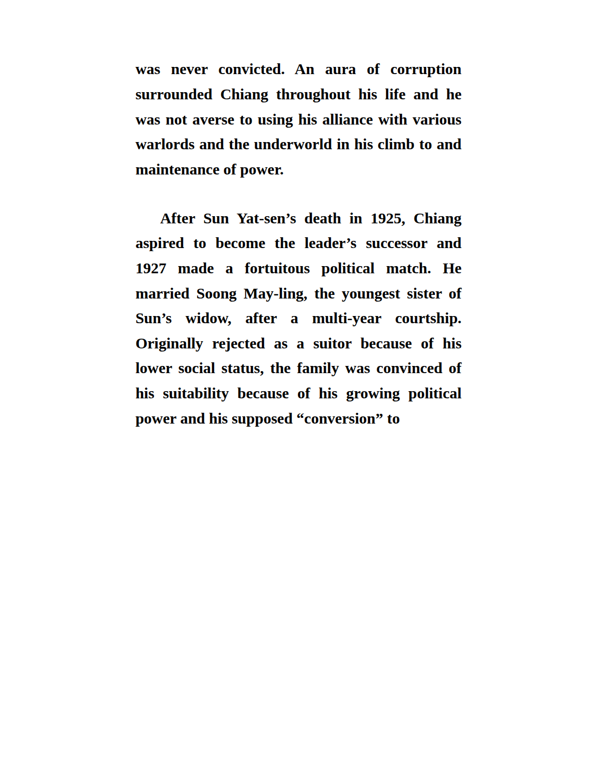was never convicted. An aura of corruption surrounded Chiang throughout his life and he was not averse to using his alliance with various warlords and the underworld in his climb to and maintenance of power.
After Sun Yat-sen’s death in 1925, Chiang aspired to become the leader’s successor and 1927 made a fortuitous political match. He married Soong May-ling, the youngest sister of Sun’s widow, after a multi-year courtship. Originally rejected as a suitor because of his lower social status, the family was convinced of his suitability because of his growing political power and his supposed “conversion” to